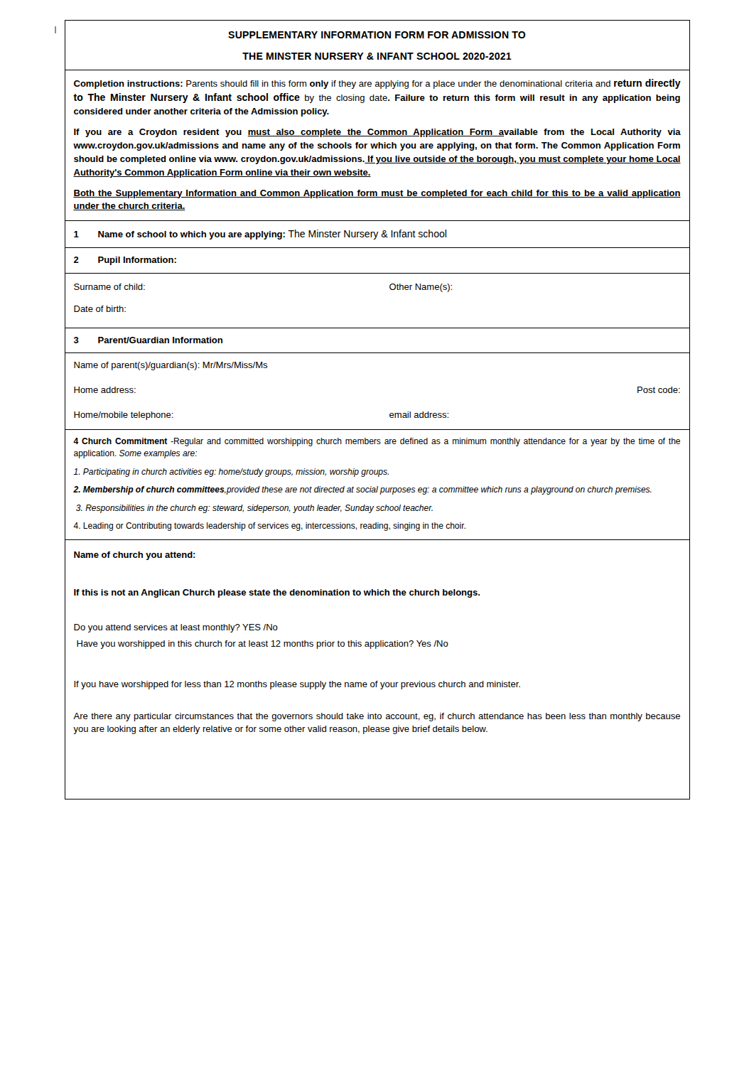|
SUPPLEMENTARY INFORMATION FORM FOR ADMISSION TO THE MINSTER NURSERY & INFANT SCHOOL 2020-2021
Completion instructions: Parents should fill in this form only if they are applying for a place under the denominational criteria and return directly to The Minster Nursery & Infant school office by the closing date. Failure to return this form will result in any application being considered under another criteria of the Admission policy.
If you are a Croydon resident you must also complete the Common Application Form a vailable from the Local Authority via www.croydon.gov.uk/admissions and name any of the schools for which you are applying, on that form. The Common Application Form should be completed online via www. croydon.gov.uk/admissions. If you live outside of the borough, you must complete your home Local Authority's Common Application Form online via their own website.
Both the Supplementary Information and Common Application form must be completed for each child for this to be a valid application under the church criteria.
1
Name of school to which you are applying: The Minster Nursery & Infant school
2
Pupil Information:
Surname of child:
Other Name(s):
Date of birth:
3
Parent/Guardian Information
Name of parent(s)/guardian(s): Mr/Mrs/Miss/Ms
Home address: Post code:
Home/mobile telephone:
email address:
4 Church Commitment -Regular and committed worshipping church members are defined as a minimum monthly attendance for a year by the time of the application. Some examples are:
1. Participating in church activities eg: home/study groups, mission, worship groups.
2. Membership of church committees,provided these are not directed at social purposes eg: a committee which runs a playground on church premises.
3. Responsibilities in the church eg: steward, sideperson, youth leader, Sunday school teacher.
4. Leading or Contributing towards leadership of services eg, intercessions, reading, singing in the choir.
Name of church you attend:
If this is not an Anglican Church please state the denomination to which the church belongs.
Do you attend services at least monthly? YES /No
Have you worshipped in this church for at least 12 months prior to this application? Yes /No
If you have worshipped for less than 12 months please supply the name of your previous church and minister.
Are there any particular circumstances that the governors should take into account, eg, if church attendance has been less than monthly because you are looking after an elderly relative or for some other valid reason, please give brief details below.